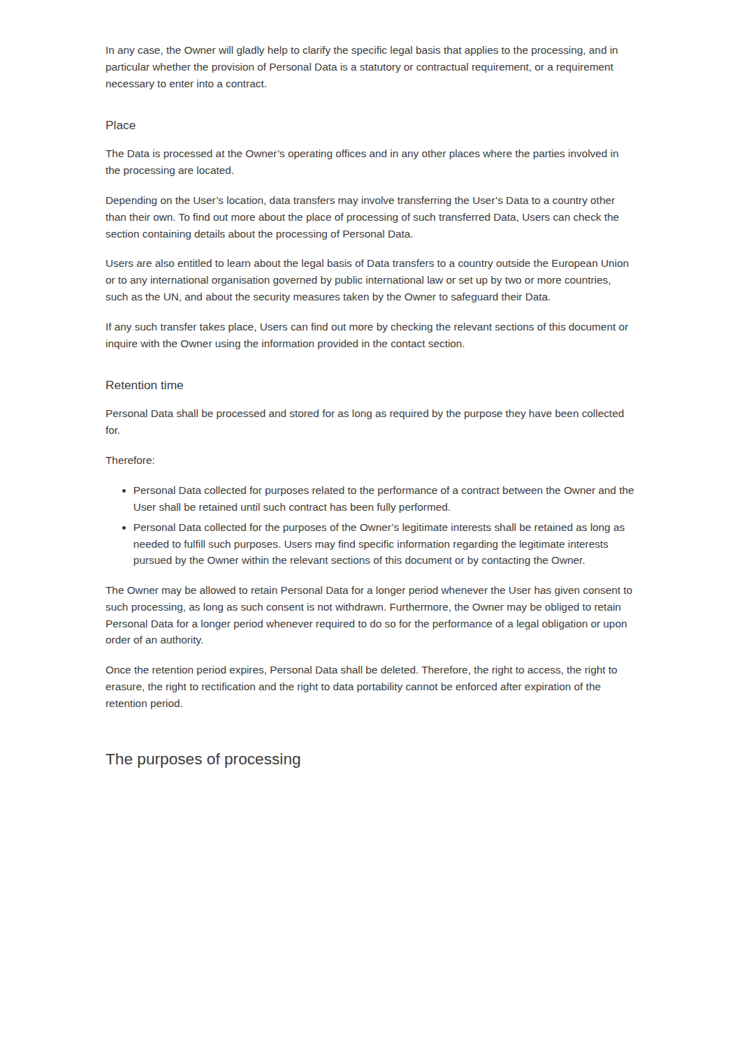In any case, the Owner will gladly help to clarify the specific legal basis that applies to the processing, and in particular whether the provision of Personal Data is a statutory or contractual requirement, or a requirement necessary to enter into a contract.
Place
The Data is processed at the Owner’s operating offices and in any other places where the parties involved in the processing are located.
Depending on the User’s location, data transfers may involve transferring the User’s Data to a country other than their own. To find out more about the place of processing of such transferred Data, Users can check the section containing details about the processing of Personal Data.
Users are also entitled to learn about the legal basis of Data transfers to a country outside the European Union or to any international organisation governed by public international law or set up by two or more countries, such as the UN, and about the security measures taken by the Owner to safeguard their Data.
If any such transfer takes place, Users can find out more by checking the relevant sections of this document or inquire with the Owner using the information provided in the contact section.
Retention time
Personal Data shall be processed and stored for as long as required by the purpose they have been collected for.
Therefore:
Personal Data collected for purposes related to the performance of a contract between the Owner and the User shall be retained until such contract has been fully performed.
Personal Data collected for the purposes of the Owner’s legitimate interests shall be retained as long as needed to fulfill such purposes. Users may find specific information regarding the legitimate interests pursued by the Owner within the relevant sections of this document or by contacting the Owner.
The Owner may be allowed to retain Personal Data for a longer period whenever the User has given consent to such processing, as long as such consent is not withdrawn. Furthermore, the Owner may be obliged to retain Personal Data for a longer period whenever required to do so for the performance of a legal obligation or upon order of an authority.
Once the retention period expires, Personal Data shall be deleted. Therefore, the right to access, the right to erasure, the right to rectification and the right to data portability cannot be enforced after expiration of the retention period.
The purposes of processing